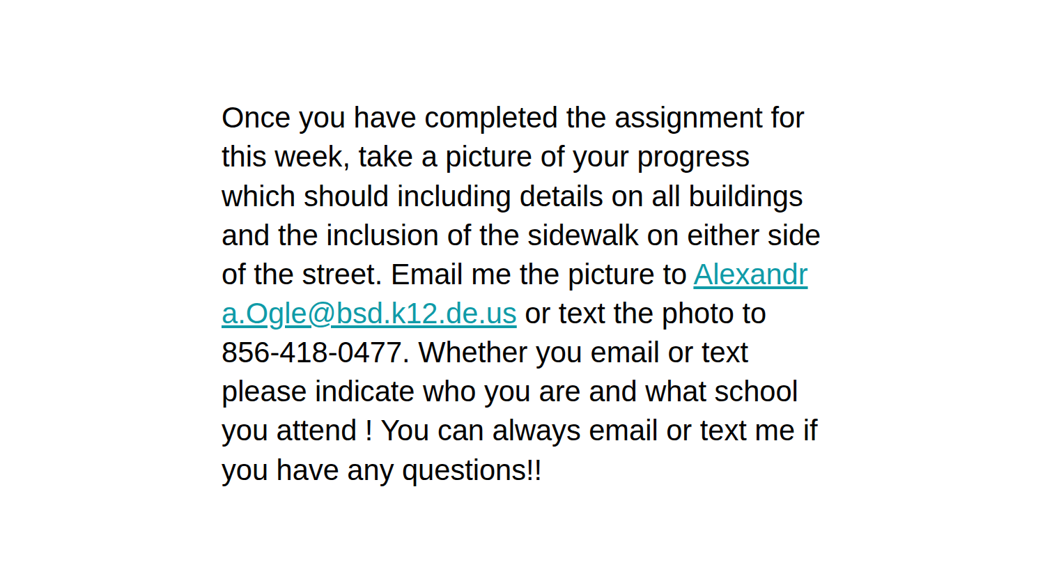Once you have completed the assignment for this week, take a picture of your progress which should including details on all buildings and the inclusion of the sidewalk on either side of the street. Email me the picture to Alexandra.Ogle@bsd.k12.de.us or text the photo to 856-418-0477. Whether you email or text please indicate who you are and what school you attend ! You can always email or text me if you have any questions!!